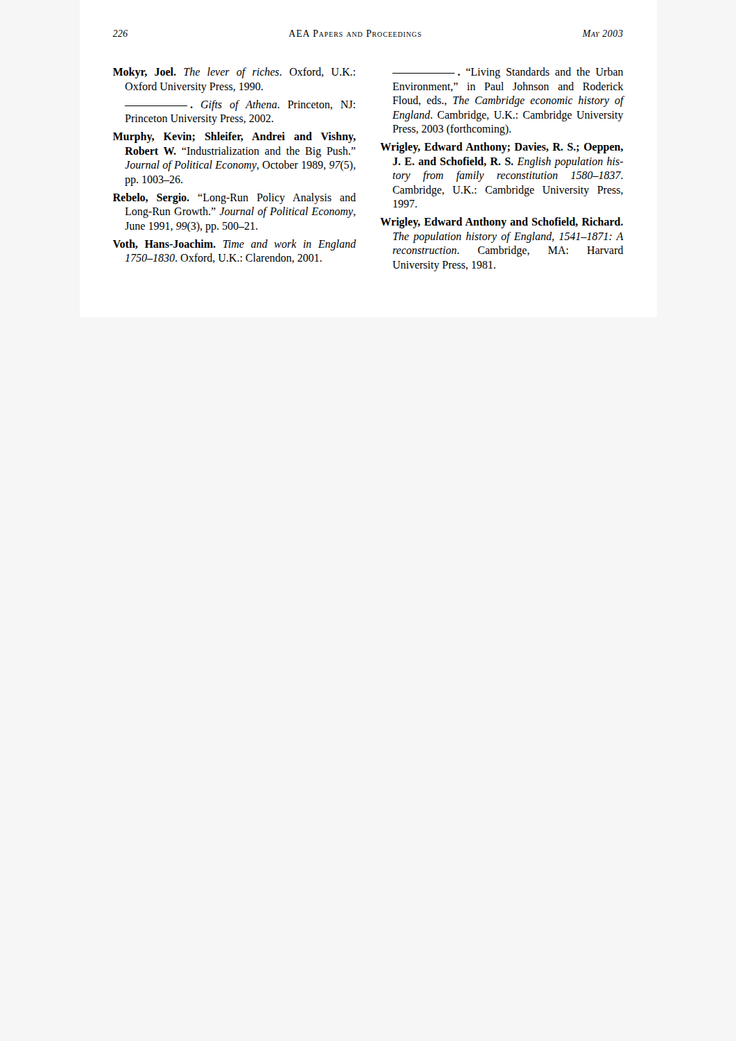226 AEA Papers and Proceedings May 2003
Mokyr, Joel. The lever of riches. Oxford, U.K.: Oxford University Press, 1990.
. Gifts of Athena. Princeton, NJ: Princeton University Press, 2002.
Murphy, Kevin; Shleifer, Andrei and Vishny, Robert W. “Industrialization and the Big Push.” Journal of Political Economy, October 1989, 97(5), pp. 1003–26.
Rebelo, Sergio. “Long-Run Policy Analysis and Long-Run Growth.” Journal of Political Economy, June 1991, 99(3), pp. 500–21.
Voth, Hans-Joachim. Time and work in England 1750–1830. Oxford, U.K.: Clarendon, 2001.
. “Living Standards and the Urban Environment,” in Paul Johnson and Roderick Floud, eds., The Cambridge economic history of England. Cambridge, U.K.: Cambridge University Press, 2003 (forthcoming).
Wrigley, Edward Anthony; Davies, R. S.; Oeppen, J. E. and Schofield, R. S. English population history from family reconstitution 1580–1837. Cambridge, U.K.: Cambridge University Press, 1997.
Wrigley, Edward Anthony and Schofield, Richard. The population history of England, 1541–1871: A reconstruction. Cambridge, MA: Harvard University Press, 1981.